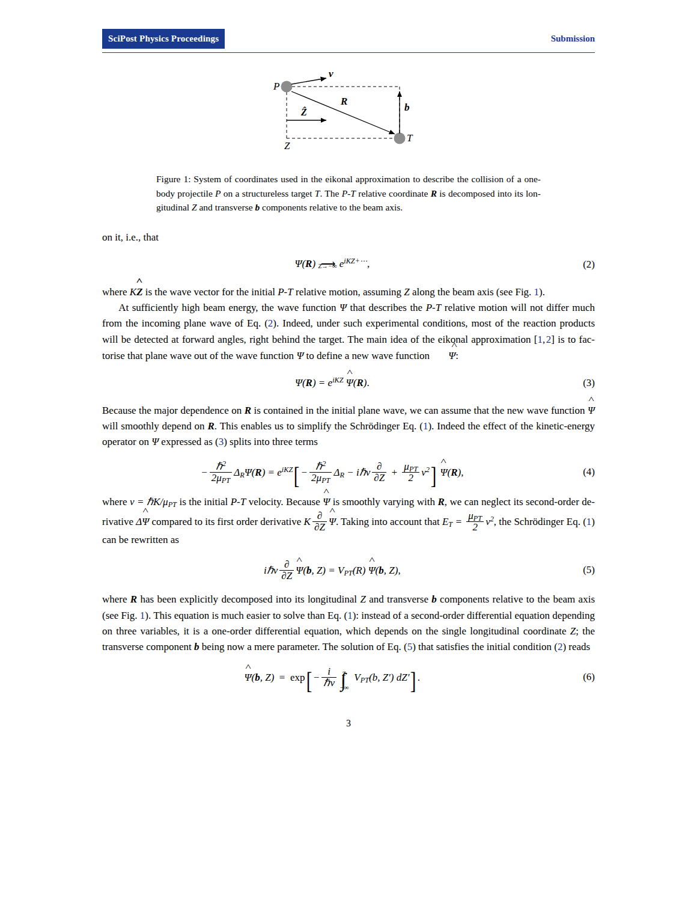SciPost Physics Proceedings
Submission
P v R b T Z Ẑ
Figure 1: System of coordinates used in the eikonal approximation to describe the collision of a one-body projectile P on a structureless target T. The P-T relative coordinate R is decomposed into its longitudinal Z and transverse b components relative to the beam axis.
on it, i.e., that
Ψ(R) ⟶Z→−∞ eiKZ+⋯,
(2)
where KZ is the wave vector for the initial P-T relative motion, assuming Z along the beam axis (see Fig. 1).
At sufficiently high beam energy, the wave function Ψ that describes the P-T relative motion will not differ much from the incoming plane wave of Eq. (2). Indeed, under such experimental conditions, most of the reaction products will be detected at forward angles, right behind the target. The main idea of the eikonal approximation [1, 2] is to factorise that plane wave out of the wave function Ψ to define a new wave function Ψ:
Ψ(R) = eiKZ Ψ(R).
(3)
Because the major dependence on R is contained in the initial plane wave, we can assume that the new wave function Ψ will smoothly depend on R. This enables us to simplify the Schrödinger Eq. (1). Indeed the effect of the kinetic-energy operator on Ψ expressed as (3) splits into three terms
−ℏ22μPT ΔRΨ(R) = eiKZ[−ℏ22μPT ΔR − iℏv∂∂Z + μPT 2 v2] Ψ(R),
(4)
where v = ℏK/μPT is the initial P-T velocity. Because Ψ is smoothly varying with R, we can neglect its second-order derivative ΔΨ compared to its first order derivative K∂∂Z Ψ. Taking into account that ET = μPT 2 v2, the Schrödinger Eq. (1) can be rewritten as
iℏv∂∂Z Ψ(b, Z) = VPT(R) Ψ(b, Z),
(5)
where R has been explicitly decomposed into its longitudinal Z and transverse b components relative to the beam axis (see Fig. 1). This equation is much easier to solve than Eq. (1): instead of a second-order differential equation depending on three variables, it is a one-order differential equation, which depends on the single longitudinal coordinate Z; the transverse component b being now a mere parameter. The solution of Eq. (5) that satisfies the initial condition (2) reads
Ψ(b, Z) = exp[−iℏv∫Z−∞VPT(b, Z′) dZ′].
(6)
3